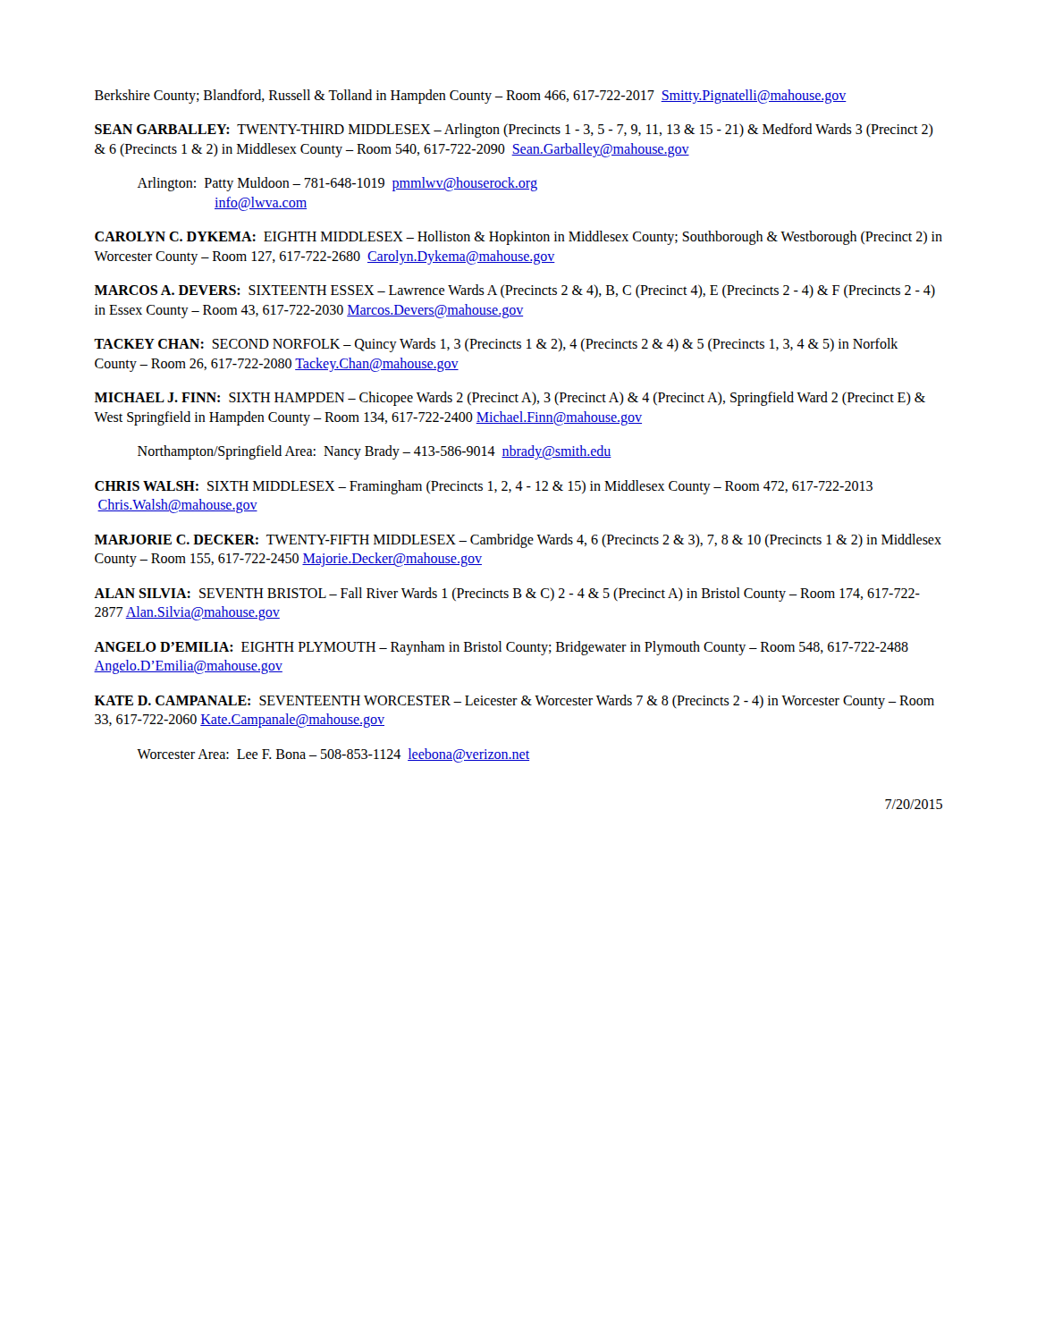Berkshire County; Blandford, Russell & Tolland in Hampden County – Room 466, 617-722-2017 Smitty.Pignatelli@mahouse.gov
SEAN GARBALLEY: TWENTY-THIRD MIDDLESEX – Arlington (Precincts 1 - 3, 5 - 7, 9, 11, 13 & 15 - 21) & Medford Wards 3 (Precinct 2) & 6 (Precincts 1 & 2) in Middlesex County – Room 540, 617-722-2090 Sean.Garballey@mahouse.gov
Arlington: Patty Muldoon – 781-648-1019 pmmlwv@houserock.org
info@lwva.com
CAROLYN C. DYKEMA: EIGHTH MIDDLESEX – Holliston & Hopkinton in Middlesex County; Southborough & Westborough (Precinct 2) in Worcester County – Room 127, 617-722-2680 Carolyn.Dykema@mahouse.gov
MARCOS A. DEVERS: SIXTEENTH ESSEX – Lawrence Wards A (Precincts 2 & 4), B, C (Precinct 4), E (Precincts 2 - 4) & F (Precincts 2 - 4) in Essex County – Room 43, 617-722-2030 Marcos.Devers@mahouse.gov
TACKEY CHAN: SECOND NORFOLK – Quincy Wards 1, 3 (Precincts 1 & 2), 4 (Precincts 2 & 4) & 5 (Precincts 1, 3, 4 & 5) in Norfolk County – Room 26, 617-722-2080 Tackey.Chan@mahouse.gov
MICHAEL J. FINN: SIXTH HAMPDEN – Chicopee Wards 2 (Precinct A), 3 (Precinct A) & 4 (Precinct A), Springfield Ward 2 (Precinct E) & West Springfield in Hampden County – Room 134, 617-722-2400 Michael.Finn@mahouse.gov
Northampton/Springfield Area: Nancy Brady – 413-586-9014 nbrady@smith.edu
CHRIS WALSH: SIXTH MIDDLESEX – Framingham (Precincts 1, 2, 4 - 12 & 15) in Middlesex County – Room 472, 617-722-2013 Chris.Walsh@mahouse.gov
MARJORIE C. DECKER: TWENTY-FIFTH MIDDLESEX – Cambridge Wards 4, 6 (Precincts 2 & 3), 7, 8 & 10 (Precincts 1 & 2) in Middlesex County – Room 155, 617-722-2450 Majorie.Decker@mahouse.gov
ALAN SILVIA: SEVENTH BRISTOL – Fall River Wards 1 (Precincts B & C) 2 - 4 & 5 (Precinct A) in Bristol County – Room 174, 617-722-2877 Alan.Silvia@mahouse.gov
ANGELO D’EMILIA: EIGHTH PLYMOUTH – Raynham in Bristol County; Bridgewater in Plymouth County – Room 548, 617-722-2488 Angelo.D’Emilia@mahouse.gov
KATE D. CAMPANALE: SEVENTEENTH WORCESTER – Leicester & Worcester Wards 7 & 8 (Precincts 2 - 4) in Worcester County – Room 33, 617-722-2060 Kate.Campanale@mahouse.gov
Worcester Area: Lee F. Bona – 508-853-1124 leebona@verizon.net
7/20/2015